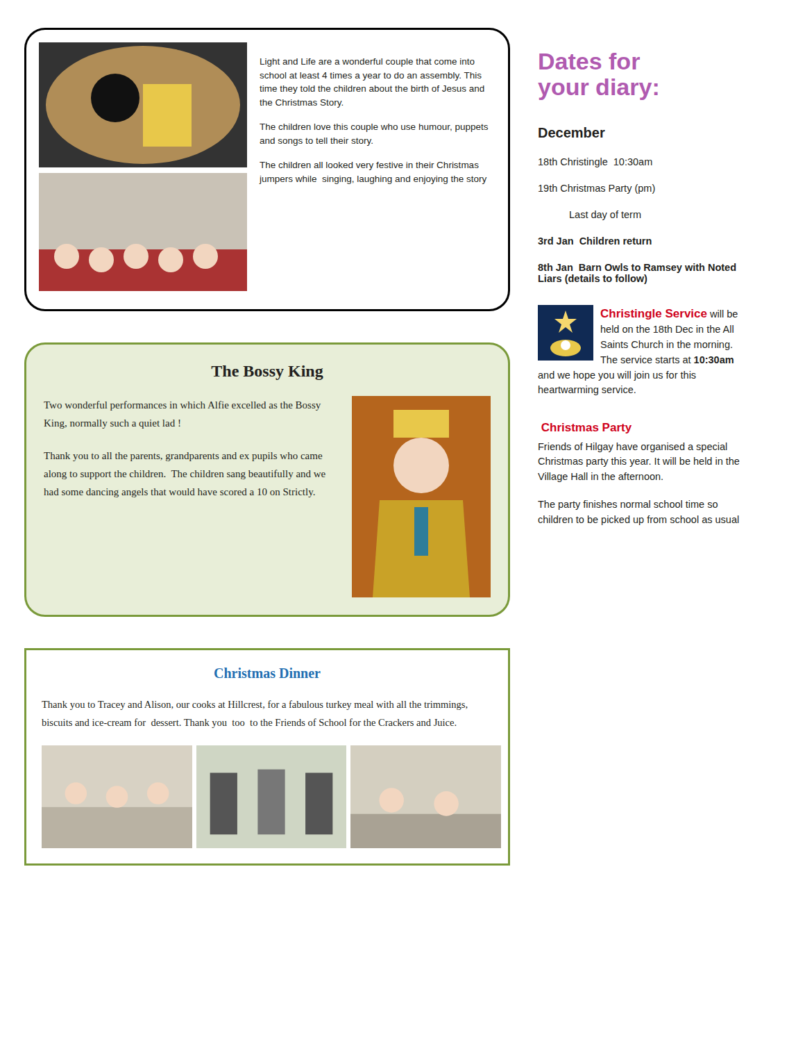Light and Life are a wonderful couple that come into school at least 4 times a year to do an assembly. This time they told the children about the birth of Jesus and the Christmas Story.
The children love this couple who use humour, puppets and songs to tell their story.
The children all looked very festive in their Christmas jumpers while singing, laughing and enjoying the story
The Bossy King
Two wonderful performances in which Alfie excelled as the Bossy King, normally such a quiet lad !
Thank you to all the parents, grandparents and ex pupils who came along to support the children. The children sang beautifully and we had some dancing angels that would have scored a 10 on Strictly.
Christmas Dinner
Thank you to Tracey and Alison, our cooks at Hillcrest, for a fabulous turkey meal with all the trimmings, biscuits and ice-cream for dessert. Thank you too to the Friends of School for the Crackers and Juice.
Dates for
your diary:
December
18th Christingle 10:30am
19th Christmas Party (pm)
Last day of term
3rd Jan Children return
8th Jan Barn Owls to Ramsey with Noted Liars (details to follow)
Christingle Service will be held on the 18th Dec in the All Saints Church in the morning. The service starts at 10:30am and we hope you will join us for this heartwarming service.
Christmas Party
Friends of Hilgay have organised a special Christmas party this year. It will be held in the Village Hall in the afternoon.
The party finishes normal school time so children to be picked up from school as usual